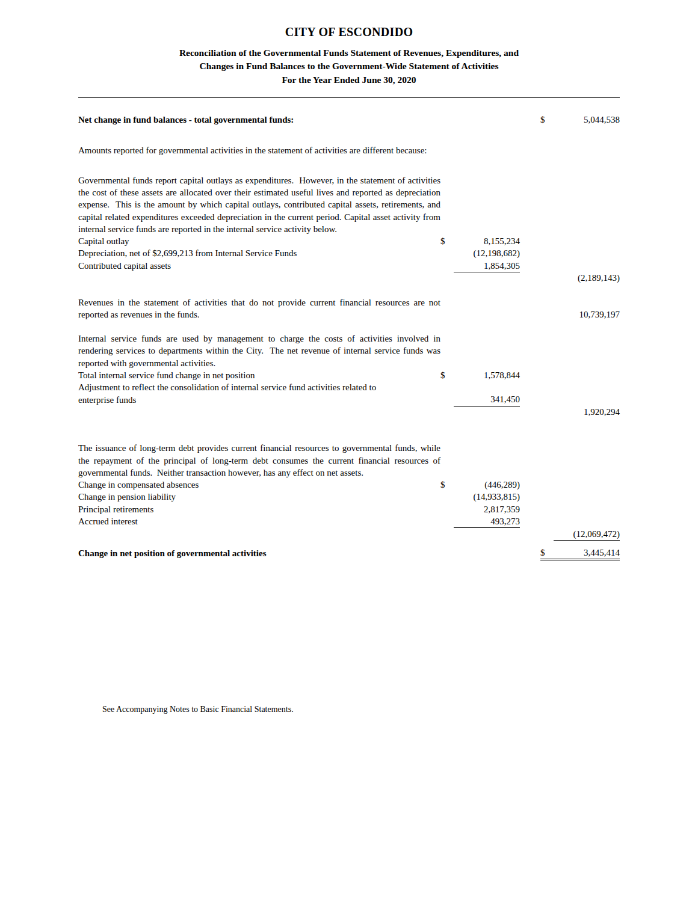CITY OF ESCONDIDO
Reconciliation of the Governmental Funds Statement of Revenues, Expenditures, and
Changes in Fund Balances to the Government-Wide Statement of Activities
For the Year Ended June 30, 2020
| Net change in fund balances - total governmental funds: | | | | $ | 5,044,538 |
| Amounts reported for governmental activities in the statement of activities are different because: | | | | | |
| Governmental funds report capital outlays as expenditures. However, in the statement of activities the cost of these assets are allocated over their estimated useful lives and reported as depreciation expense. This is the amount by which capital outlays, contributed capital assets, retirements, and capital related expenditures exceeded depreciation in the current period. Capital asset activity from internal service funds are reported in the internal service activity below. | | | | | |
| Capital outlay | $ | 8,155,234 | | | |
| Depreciation, net of $2,699,213 from Internal Service Funds | | (12,198,682) | | | |
| Contributed capital assets | | 1,854,305 | | | |
| | | | | | (2,189,143) |
| Revenues in the statement of activities that do not provide current financial resources are not reported as revenues in the funds. | | | | | 10,739,197 |
| Internal service funds are used by management to charge the costs of activities involved in rendering services to departments within the City. The net revenue of internal service funds was reported with governmental activities. | | | | | |
| Total internal service fund change in net position | $ | 1,578,844 | | | |
| Adjustment to reflect the consolidation of internal service fund activities related to | | | | | |
| enterprise funds | | 341,450 | | | |
| | | | | | 1,920,294 |
| The issuance of long-term debt provides current financial resources to governmental funds, while the repayment of the principal of long-term debt consumes the current financial resources of governmental funds. Neither transaction however, has any effect on net assets. | | | | | |
| Change in compensated absences | $ | (446,289) | | | |
| Change in pension liability | | (14,933,815) | | | |
| Principal retirements | | 2,817,359 | | | |
| Accrued interest | | 493,273 | | | |
| | | | | | (12,069,472) |
| Change in net position of governmental activities | | | | $ | 3,445,414 |
See Accompanying Notes to Basic Financial Statements.